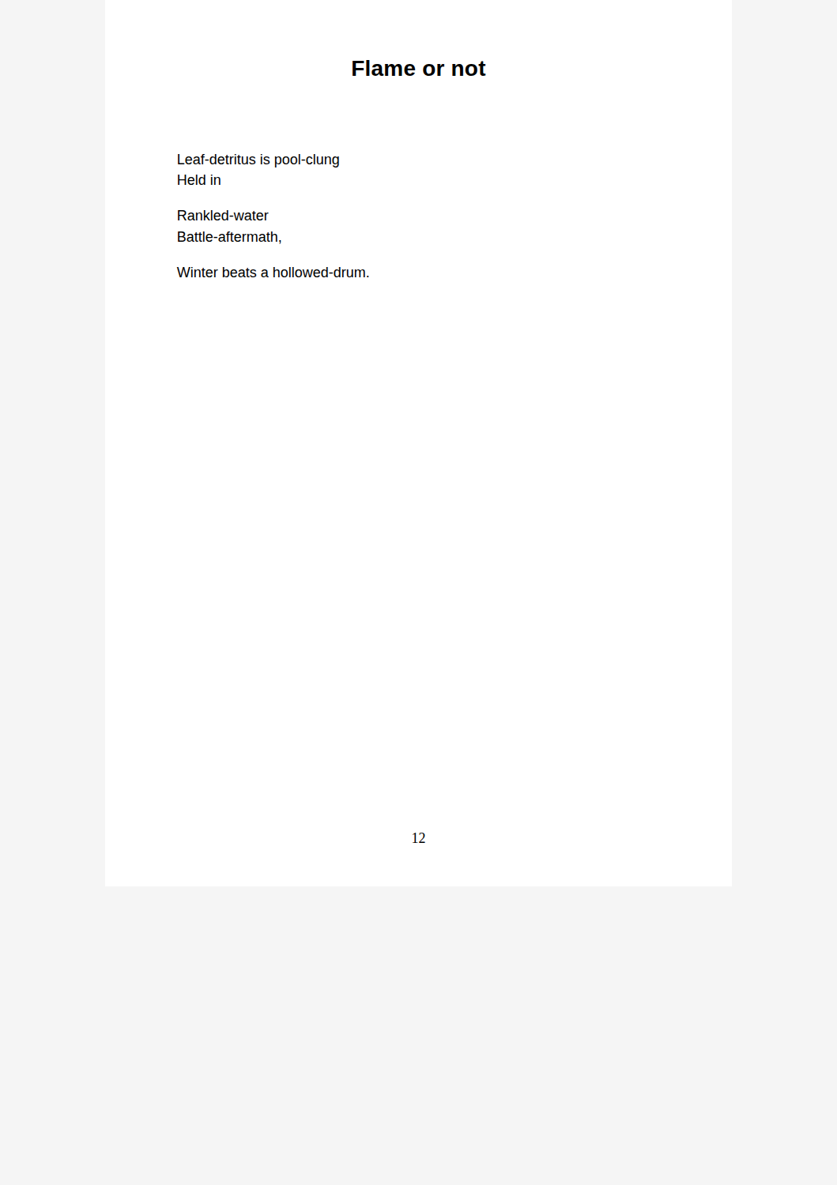Flame or not
Leaf-detritus is pool-clung
Held in
Rankled-water
Battle-aftermath,
Winter beats a hollowed-drum.
12